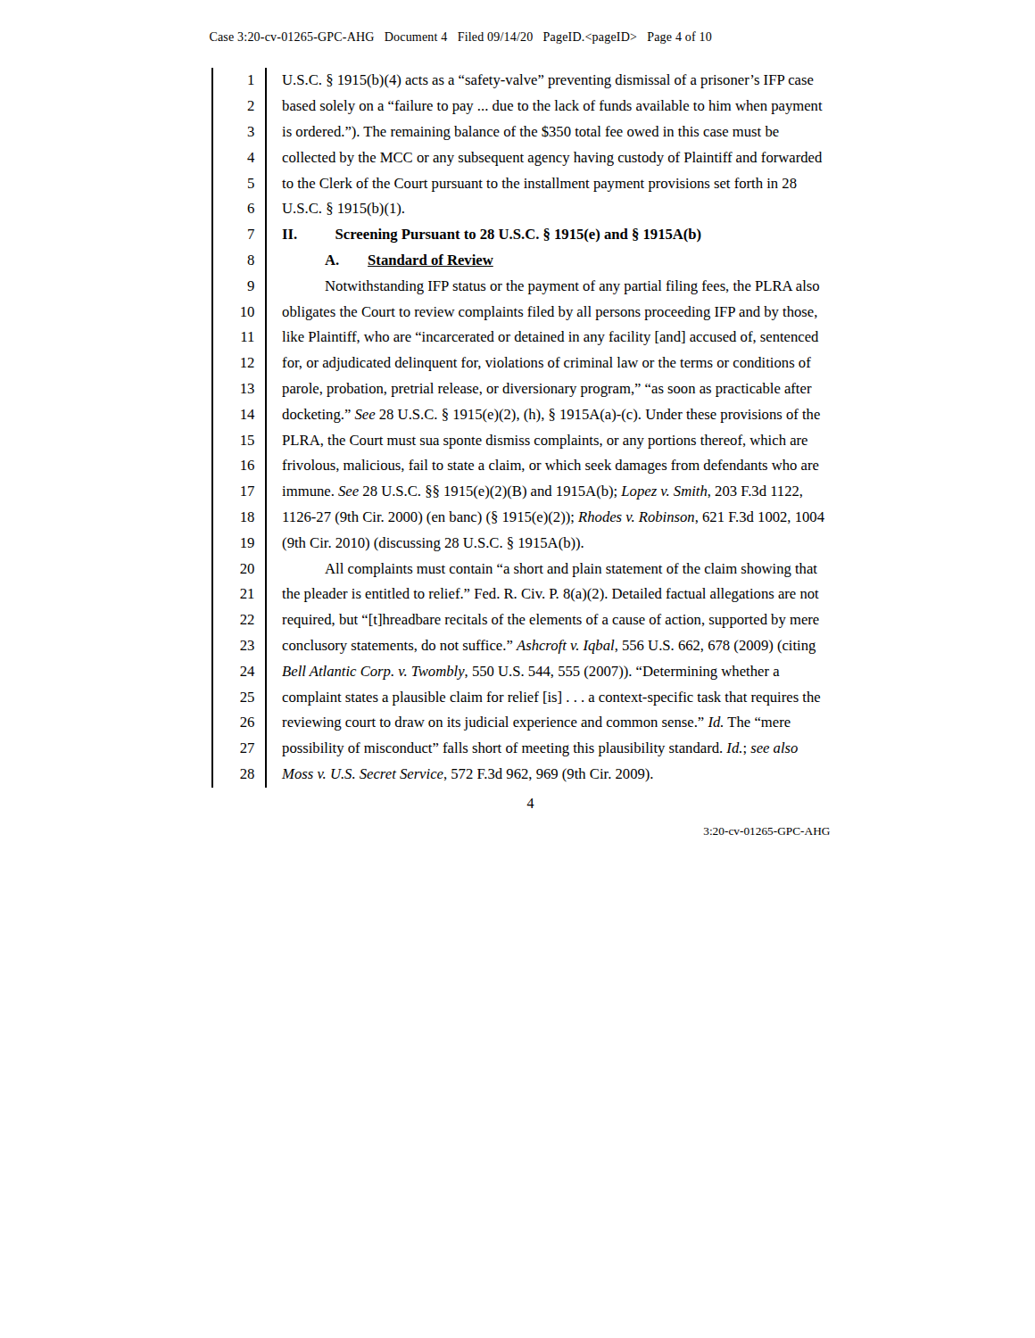Case 3:20-cv-01265-GPC-AHG Document 4 Filed 09/14/20 PageID.<pageID> Page 4 of 10
1
2
3
4
5
6
7
8
9
10
11
12
13
14
15
16
17
18
19
20
21
22
23
24
25
26
27
28
U.S.C. § 1915(b)(4) acts as a “safety-valve” preventing dismissal of a prisoner’s IFP case based solely on a “failure to pay ... due to the lack of funds available to him when payment is ordered.”). The remaining balance of the $350 total fee owed in this case must be collected by the MCC or any subsequent agency having custody of Plaintiff and forwarded to the Clerk of the Court pursuant to the installment payment provisions set forth in 28 U.S.C. § 1915(b)(1).
II.
Screening Pursuant to 28 U.S.C. § 1915(e) and § 1915A(b)
A.
Standard of Review
Notwithstanding IFP status or the payment of any partial filing fees, the PLRA also obligates the Court to review complaints filed by all persons proceeding IFP and by those, like Plaintiff, who are “incarcerated or detained in any facility [and] accused of, sentenced for, or adjudicated delinquent for, violations of criminal law or the terms or conditions of parole, probation, pretrial release, or diversionary program,” “as soon as practicable after docketing.” See 28 U.S.C. § 1915(e)(2), (h), § 1915A(a)-(c). Under these provisions of the PLRA, the Court must sua sponte dismiss complaints, or any portions thereof, which are frivolous, malicious, fail to state a claim, or which seek damages from defendants who are immune. See 28 U.S.C. §§ 1915(e)(2)(B) and 1915A(b); Lopez v. Smith, 203 F.3d 1122, 1126-27 (9th Cir. 2000) (en banc) (§ 1915(e)(2)); Rhodes v. Robinson, 621 F.3d 1002, 1004 (9th Cir. 2010) (discussing 28 U.S.C. § 1915A(b)).
All complaints must contain “a short and plain statement of the claim showing that the pleader is entitled to relief.” Fed. R. Civ. P. 8(a)(2). Detailed factual allegations are not required, but “[t]hreadbare recitals of the elements of a cause of action, supported by mere conclusory statements, do not suffice.” Ashcroft v. Iqbal, 556 U.S. 662, 678 (2009) (citing Bell Atlantic Corp. v. Twombly, 550 U.S. 544, 555 (2007)). “Determining whether a complaint states a plausible claim for relief [is] . . . a context-specific task that requires the reviewing court to draw on its judicial experience and common sense.” Id. The “mere possibility of misconduct” falls short of meeting this plausibility standard. Id.; see also Moss v. U.S. Secret Service, 572 F.3d 962, 969 (9th Cir. 2009).
4
3:20-cv-01265-GPC-AHG